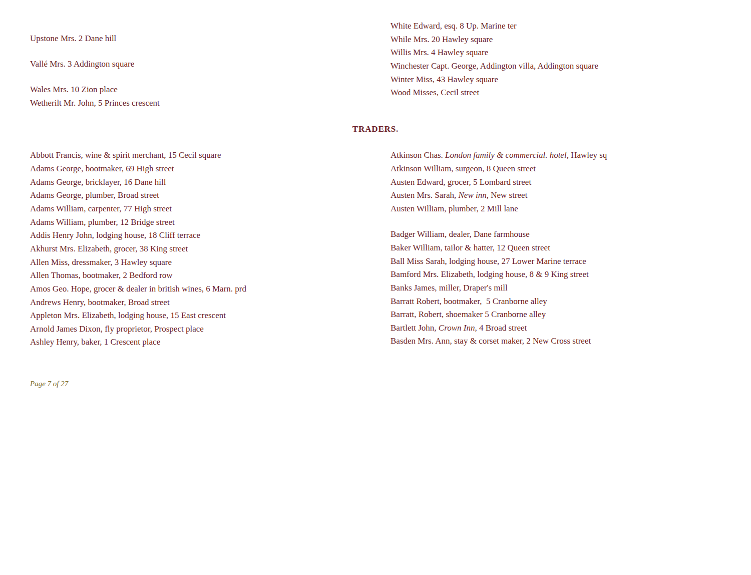Upstone Mrs. 2 Dane hill
Vallé Mrs. 3 Addington square
Wales Mrs. 10 Zion place
Wetherilt Mr. John, 5 Princes crescent
White Edward, esq. 8 Up. Marine ter
While Mrs. 20 Hawley square
Willis Mrs. 4 Hawley square
Winchester Capt. George, Addington villa, Addington square
Winter Miss, 43 Hawley square
Wood Misses, Cecil street
TRADERS.
Abbott Francis, wine & spirit merchant, 15 Cecil square
Adams George, bootmaker, 69 High street
Adams George, bricklayer, 16 Dane hill
Adams George, plumber, Broad street
Adams William, carpenter, 77 High street
Adams William, plumber, 12 Bridge street
Addis Henry John, lodging house, 18 Cliff terrace
Akhurst Mrs. Elizabeth, grocer, 38 King street
Allen Miss, dressmaker, 3 Hawley square
Allen Thomas, bootmaker, 2 Bedford row
Amos Geo. Hope, grocer & dealer in british wines, 6 Marn. prd
Andrews Henry, bootmaker, Broad street
Appleton Mrs. Elizabeth, lodging house, 15 East crescent
Arnold James Dixon, fly proprietor, Prospect place
Ashley Henry, baker, 1 Crescent place
Atkinson Chas. London family & commercial. hotel, Hawley sq
Atkinson William, surgeon, 8 Queen street
Austen Edward, grocer, 5 Lombard street
Austen Mrs. Sarah, New inn, New street
Austen William, plumber, 2 Mill lane
Badger William, dealer, Dane farmhouse
Baker William, tailor & hatter, 12 Queen street
Ball Miss Sarah, lodging house, 27 Lower Marine terrace
Bamford Mrs. Elizabeth, lodging house, 8 & 9 King street
Banks James, miller, Draper's mill
Barratt Robert, bootmaker, 5 Cranborne alley
Barratt, Robert, shoemaker 5 Cranborne alley
Bartlett John, Crown Inn, 4 Broad street
Basden Mrs. Ann, stay & corset maker, 2 New Cross street
Page 7 of 27